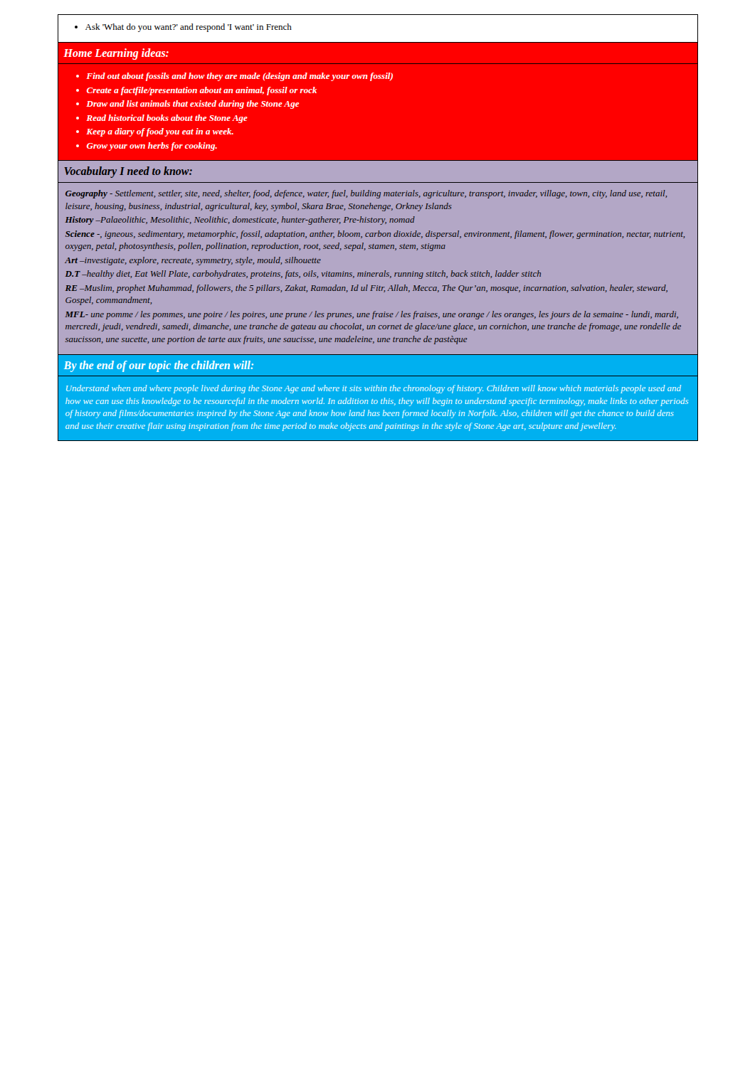Ask 'What do you want?' and respond 'I want' in French
Home Learning ideas:
Find out about fossils and how they are made (design and make your own fossil)
Create a factfile/presentation about an animal, fossil or rock
Draw and list animals that existed during the Stone Age
Read historical books about the Stone Age
Keep a diary of food you eat in a week.
Grow your own herbs for cooking.
Vocabulary I need to know:
Geography - Settlement, settler, site, need, shelter, food, defence, water, fuel, building materials, agriculture, transport, invader, village, town, city, land use, retail, leisure, housing, business, industrial, agricultural, key, symbol, Skara Brae, Stonehenge, Orkney Islands
History –Palaeolithic, Mesolithic, Neolithic, domesticate, hunter-gatherer, Pre-history, nomad
Science -, igneous, sedimentary, metamorphic, fossil, adaptation, anther, bloom, carbon dioxide, dispersal, environment, filament, flower, germination, nectar, nutrient, oxygen, petal, photosynthesis, pollen, pollination, reproduction, root, seed, sepal, stamen, stem, stigma
Art –investigate, explore, recreate, symmetry, style, mould, silhouette
D.T –healthy diet, Eat Well Plate, carbohydrates, proteins, fats, oils, vitamins, minerals, running stitch, back stitch, ladder stitch
RE –Muslim, prophet Muhammad, followers, the 5 pillars, Zakat, Ramadan, Id ul Fitr, Allah, Mecca, The Qur’an, mosque, incarnation, salvation, healer, steward, Gospel, commandment,
MFL- une pomme / les pommes, une poire / les poires, une prune / les prunes, une fraise / les fraises, une orange / les oranges, les jours de la semaine - lundi, mardi, mercredi, jeudi, vendredi, samedi, dimanche, une tranche de gateau au chocolat, un cornet de glace/une glace, un cornichon, une tranche de fromage, une rondelle de saucisson, une sucette, une portion de tarte aux fruits, une saucisse, une madeleine, une tranche de pastèque
By the end of our topic the children will:
Understand when and where people lived during the Stone Age and where it sits within the chronology of history. Children will know which materials people used and how we can use this knowledge to be resourceful in the modern world. In addition to this, they will begin to understand specific terminology, make links to other periods of history and films/documentaries inspired by the Stone Age and know how land has been formed locally in Norfolk. Also, children will get the chance to build dens and use their creative flair using inspiration from the time period to make objects and paintings in the style of Stone Age art, sculpture and jewellery.